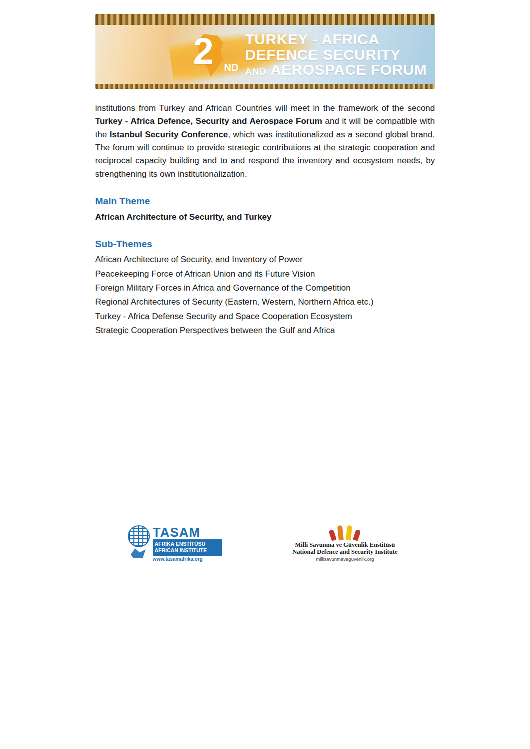2
ND
TURKEY - AFRICA
DEFENCE SECURITY
AND AEROSPACE FORUM
institutions from Turkey and African Countries will meet in the framework of the second Turkey - Africa Defence, Security and Aerospace Forum and it will be compatible with the Istanbul Security Conference, which was institutionalized as a second global brand. The forum will continue to provide strategic contributions at the strategic cooperation and reciprocal capacity building and to and respond the inventory and ecosystem needs, by strengthening its own institutionalization.
Main Theme
African Architecture of Security, and Turkey
Sub-Themes
African Architecture of Security, and Inventory of Power
Peacekeeping Force of African Union and its Future Vision
Foreign Military Forces in Africa and Governance of the Competition
Regional Architectures of Security (Eastern, Western, Northern Africa etc.)
Turkey - Africa Defense Security and Space Cooperation Ecosystem
Strategic Cooperation Perspectives between the Gulf and Africa
TASAM
AFRİKA ENSTİTÜSÜ AFRICAN INSTITUTE
www.tasamafrika.org
Milli Savunma ve Güvenlik Enstitüsü
National Defence and Security Institute
millisavunmaveguvenlik.org